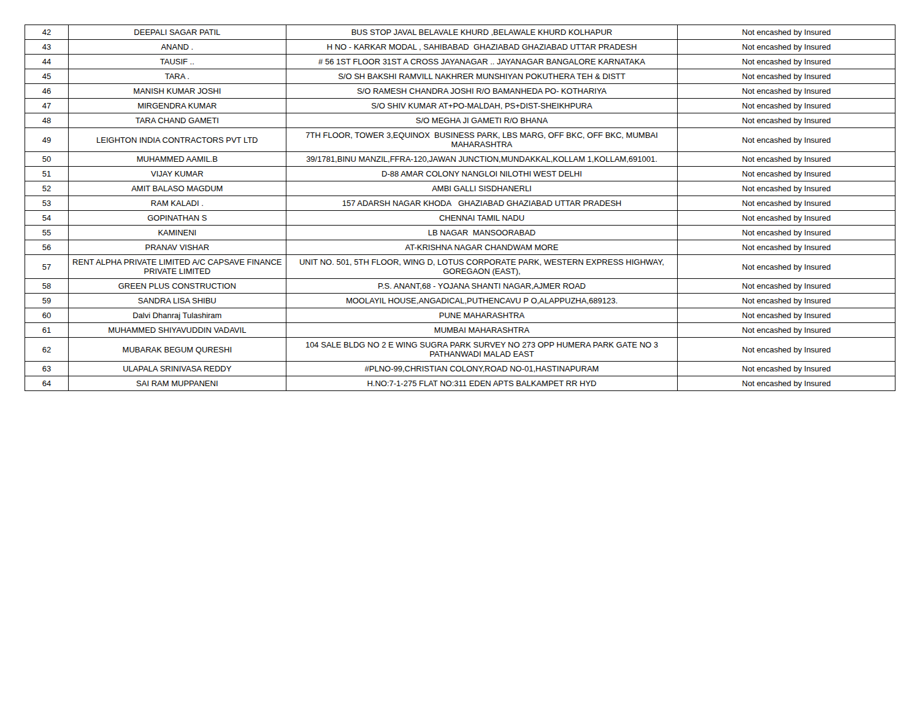| 42 | DEEPALI SAGAR PATIL | BUS STOP JAVAL BELAVALE KHURD ,BELAWALE KHURD KOLHAPUR | Not encashed by Insured |
| 43 | ANAND . | H NO - KARKAR MODAL , SAHIBABAD GHAZIABAD GHAZIABAD UTTAR PRADESH | Not encashed by Insured |
| 44 | TAUSIF .. | # 56 1ST FLOOR 31ST A CROSS JAYANAGAR .. JAYANAGAR BANGALORE KARNATAKA | Not encashed by Insured |
| 45 | TARA . | S/O SH BAKSHI RAMVILL NAKHRER MUNSHIYAN POKUTHERA TEH & DISTT | Not encashed by Insured |
| 46 | MANISH KUMAR JOSHI | S/O RAMESH CHANDRA JOSHI R/O BAMANHEDA PO- KOTHARIYA | Not encashed by Insured |
| 47 | MIRGENDRA KUMAR | S/O SHIV KUMAR AT+PO-MALDAH, PS+DIST-SHEIKHPURA | Not encashed by Insured |
| 48 | TARA CHAND GAMETI | S/O MEGHA JI GAMETI R/O BHANA | Not encashed by Insured |
| 49 | LEIGHTON INDIA CONTRACTORS PVT LTD | 7TH FLOOR, TOWER 3,EQUINOX BUSINESS PARK, LBS MARG, OFF BKC, OFF BKC, MUMBAI MAHARASHTRA | Not encashed by Insured |
| 50 | MUHAMMED AAMIL.B | 39/1781,BINU MANZIL,FFRA-120,JAWAN JUNCTION,MUNDAKKAL,KOLLAM 1,KOLLAM,691001. | Not encashed by Insured |
| 51 | VIJAY KUMAR | D-88 AMAR COLONY NANGLOI NILOTHI WEST DELHI | Not encashed by Insured |
| 52 | AMIT BALASO MAGDUM | AMBI GALLI SISDHANERLI | Not encashed by Insured |
| 53 | RAM KALADI . | 157 ADARSH NAGAR KHODA GHAZIABAD GHAZIABAD UTTAR PRADESH | Not encashed by Insured |
| 54 | GOPINATHAN S | CHENNAI TAMIL NADU | Not encashed by Insured |
| 55 | KAMINENI | LB NAGAR MANSOORABAD | Not encashed by Insured |
| 56 | PRANAV VISHAR | AT-KRISHNA NAGAR CHANDWAM MORE | Not encashed by Insured |
| 57 | RENT ALPHA PRIVATE LIMITED A/C CAPSAVE FINANCE PRIVATE LIMITED | UNIT NO. 501, 5TH FLOOR, WING D, LOTUS CORPORATE PARK, WESTERN EXPRESS HIGHWAY, GOREGAON (EAST), | Not encashed by Insured |
| 58 | GREEN PLUS CONSTRUCTION | P.S. ANANT,68 - YOJANA SHANTI NAGAR,AJMER ROAD | Not encashed by Insured |
| 59 | SANDRA LISA SHIBU | MOOLAYIL HOUSE,ANGADICAL,PUTHENCAVU P O,ALAPPUZHA,689123. | Not encashed by Insured |
| 60 | Dalvi Dhanraj Tulashiram | PUNE MAHARASHTRA | Not encashed by Insured |
| 61 | MUHAMMED SHIYAVUDDIN VADAVIL | MUMBAI MAHARASHTRA | Not encashed by Insured |
| 62 | MUBARAK BEGUM QURESHI | 104 SALE BLDG NO 2 E WING SUGRA PARK SURVEY NO 273 OPP HUMERA PARK GATE NO 3 PATHANWADI MALAD EAST | Not encashed by Insured |
| 63 | ULAPALA SRINIVASA REDDY | #PLNO-99,CHRISTIAN COLONY,ROAD NO-01,HASTINAPURAM | Not encashed by Insured |
| 64 | SAI RAM MUPPANENI | H.NO:7-1-275 FLAT NO:311 EDEN APTS BALKAMPET RR HYD | Not encashed by Insured |